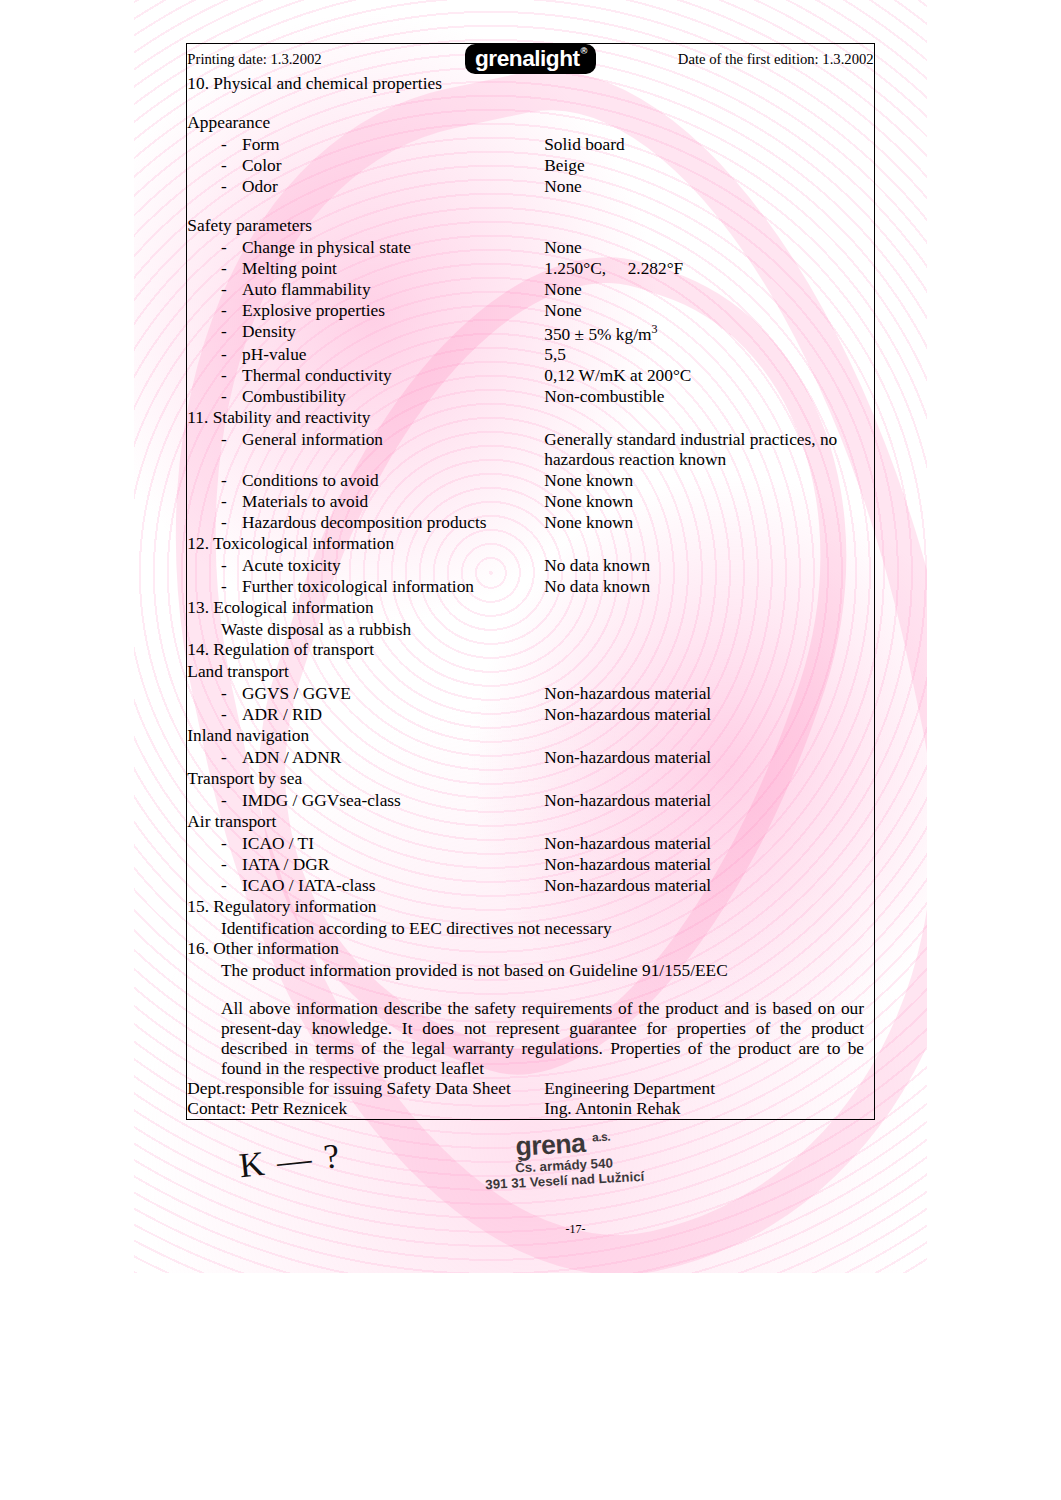| / Printing date: 1.3.2002 / grenalight ® / Date of the first edition: 1.3.2002 / |
| 10. Physical and chemical properties Appearance / - Form / Solid board / / - Color / Beige / / - Odor / None / Safety parameters / - Change in physical state / None / / - Melting point / 1.250°C, 2.282°F / / - Auto flammability / None / / - Explosive properties / None / / - Density / 350 ± 5% kg/m 3 / / - pH-value / 5,5 / / - Thermal conductivity / 0,12 W/mK at 200°C / / - Combustibility / Non-combustible / |
| 11. Stability and reactivity / - General information / Generally standard industrial practices, no hazardous reaction known / / - Conditions to avoid / None known / / - Materials to avoid / None known / / - Hazardous decomposition products / None known / |
| 12. Toxicological information / - Acute toxicity / No data known / / - Further toxicological information / No data known / |
| 13. Ecological information Waste disposal as a rubbish |
| 14. Regulation of transport Land transport / - GGVS / GGVE / Non-hazardous material / / - ADR / RID / Non-hazardous material / Inland navigation / - ADN / ADNR / Non-hazardous material / Transport by sea / - IMDG / GGVsea-class / Non-hazardous material / Air transport / - ICAO / TI / Non-hazardous material / / - IATA / DGR / Non-hazardous material / / - ICAO / IATA-class / Non-hazardous material / |
| 15. Regulatory information Identification according to EEC directives not necessary |
| 16. Other information The product information provided is not based on Guideline 91/155/EEC All above information describe the safety requirements of the product and is based on our present-day knowledge. It does not represent guarantee for properties of the product described in terms of the legal warranty regulations. Properties of the product are to be found in the respective product leaflet |
| / Dept.responsible for issuing Safety Data Sheet / Engineering Department / / Contact: Petr Reznicek / Ing. Antonin Rehak / |
K — ?
grena a.s.
Čs. armády 540
391 31 Veselí nad Lužnicí
-17-